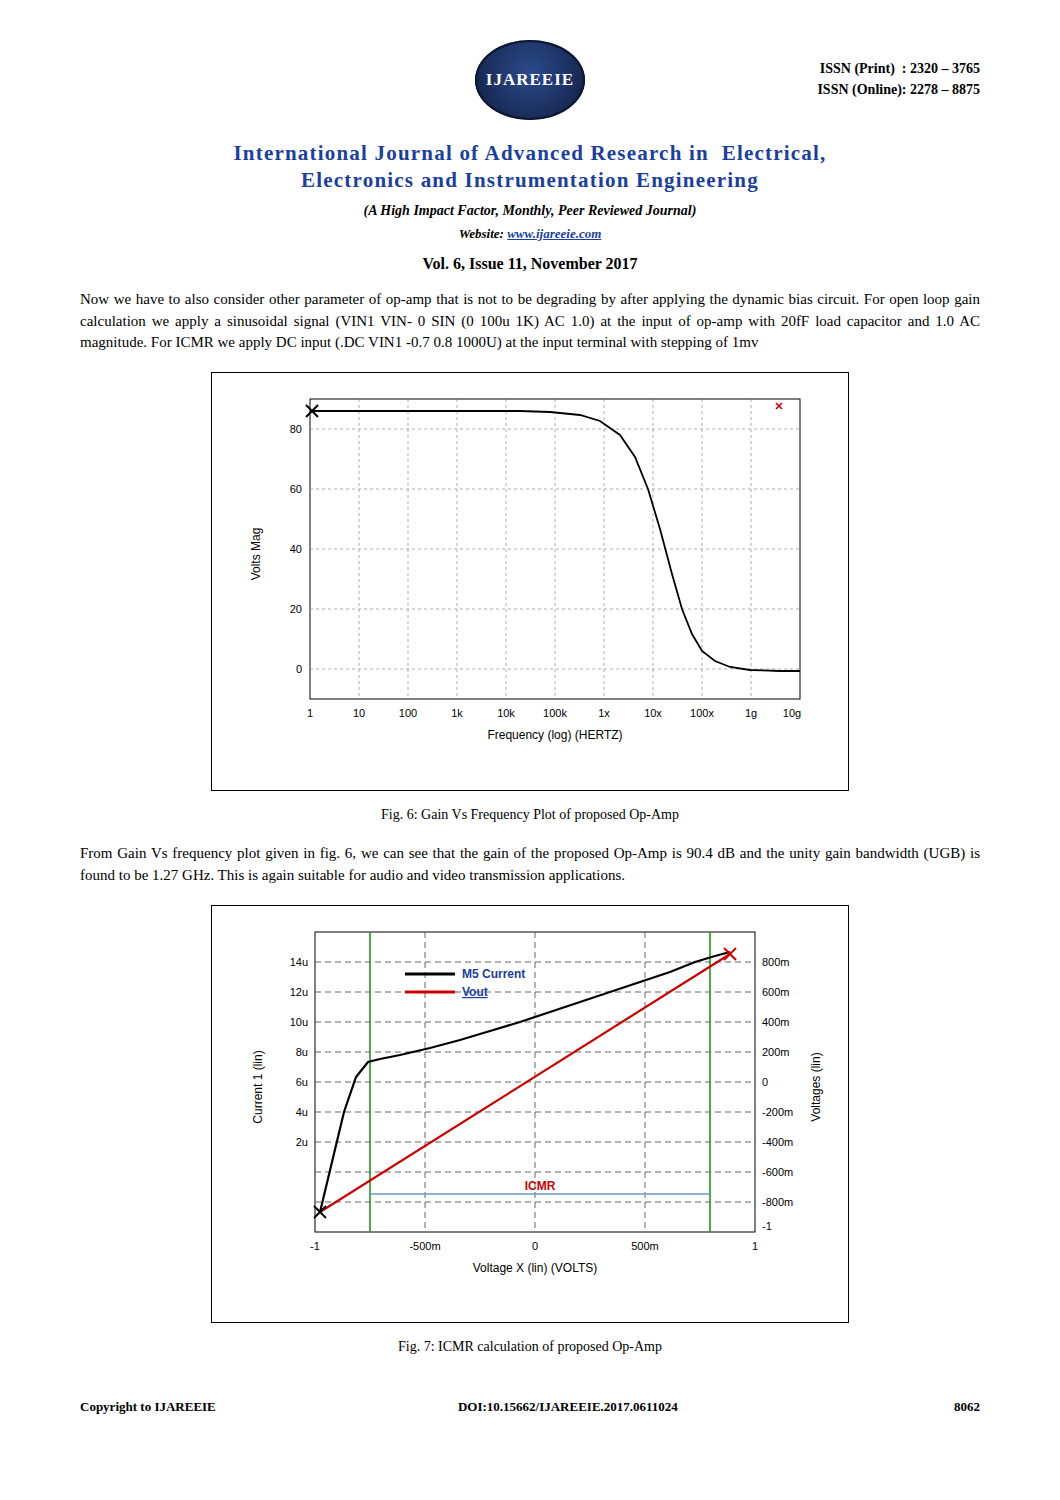IJAREEIE
ISSN (Print) : 2320 – 3765
ISSN (Online): 2278 – 8875
International Journal of Advanced Research in Electrical,
Electronics and Instrumentation Engineering
(A High Impact Factor, Monthly, Peer Reviewed Journal)
Website: www.ijareeie.com
Vol. 6, Issue 11, November 2017
Now we have to also consider other parameter of op-amp that is not to be degrading by after applying the dynamic bias circuit. For open loop gain calculation we apply a sinusoidal signal (VIN1 VIN- 0 SIN (0 100u 1K) AC 1.0) at the input of op-amp with 20fF load capacitor and 1.0 AC magnitude. For ICMR we apply DC input (.DC VIN1 -0.7 0.8 1000U) at the input terminal with stepping of 1mv
0 20 40 60 80 Volts Mag 1 10 100 1k 10k 100k 1x 10x 100x 1g 10g Frequency (log) (HERTZ)
Fig. 6: Gain Vs Frequency Plot of proposed Op-Amp
From Gain Vs frequency plot given in fig. 6, we can see that the gain of the proposed Op-Amp is 90.4 dB and the unity gain bandwidth (UGB) is found to be 1.27 GHz. This is again suitable for audio and video transmission applications.
14u 12u 10u 8u 6u 4u 2u Current 1 (lin) 800m 600m 400m 200m 0 -200m -400m -600m -800m -1 Voltages (lin) -1 -500m 0 500m 1 Voltage X (lin) (VOLTS) ICMR M5 Current Vout
Fig. 7: ICMR calculation of proposed Op-Amp
Copyright to IJAREEIE
DOI:10.15662/IJAREEIE.2017.0611024
8062